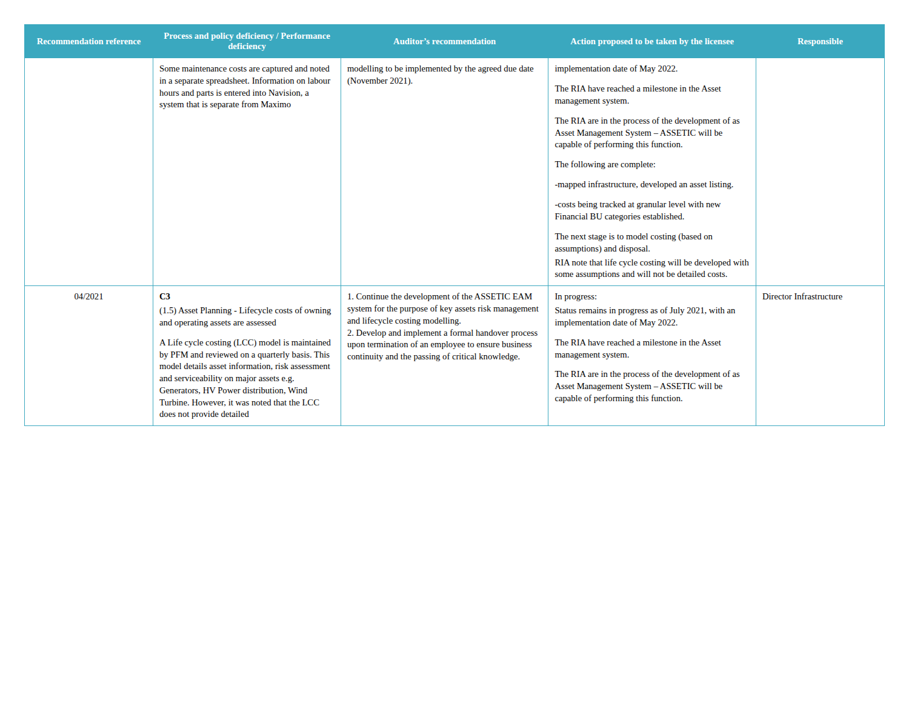| Recommendation reference | Process and policy deficiency / Performance deficiency | Auditor’s recommendation | Action proposed to be taken by the licensee | Responsible |
| --- | --- | --- | --- | --- |
| | Some maintenance costs are captured and noted in a separate spreadsheet. Information on labour hours and parts is entered into Navision, a system that is separate from Maximo | modelling to be implemented by the agreed due date (November 2021). | implementation date of May 2022. The RIA have reached a milestone in the Asset management system. The RIA are in the process of the development of as Asset Management System – ASSETIC will be capable of performing this function. The following are complete: -mapped infrastructure, developed an asset listing. -costs being tracked at granular level with new Financial BU categories established. The next stage is to model costing (based on assumptions) and disposal. RIA note that life cycle costing will be developed with some assumptions and will not be detailed costs. | |
| 04/2021 | C3 (1.5) Asset Planning - Lifecycle costs of owning and operating assets are assessed A Life cycle costing (LCC) model is maintained by PFM and reviewed on a quarterly basis. This model details asset information, risk assessment and serviceability on major assets e.g. Generators, HV Power distribution, Wind Turbine. However, it was noted that the LCC does not provide detailed | 1. Continue the development of the ASSETIC EAM system for the purpose of key assets risk management and lifecycle costing modelling. 2. Develop and implement a formal handover process upon termination of an employee to ensure business continuity and the passing of critical knowledge. | In progress: Status remains in progress as of July 2021, with an implementation date of May 2022. The RIA have reached a milestone in the Asset management system. The RIA are in the process of the development of as Asset Management System – ASSETIC will be capable of performing this function. | Director Infrastructure |